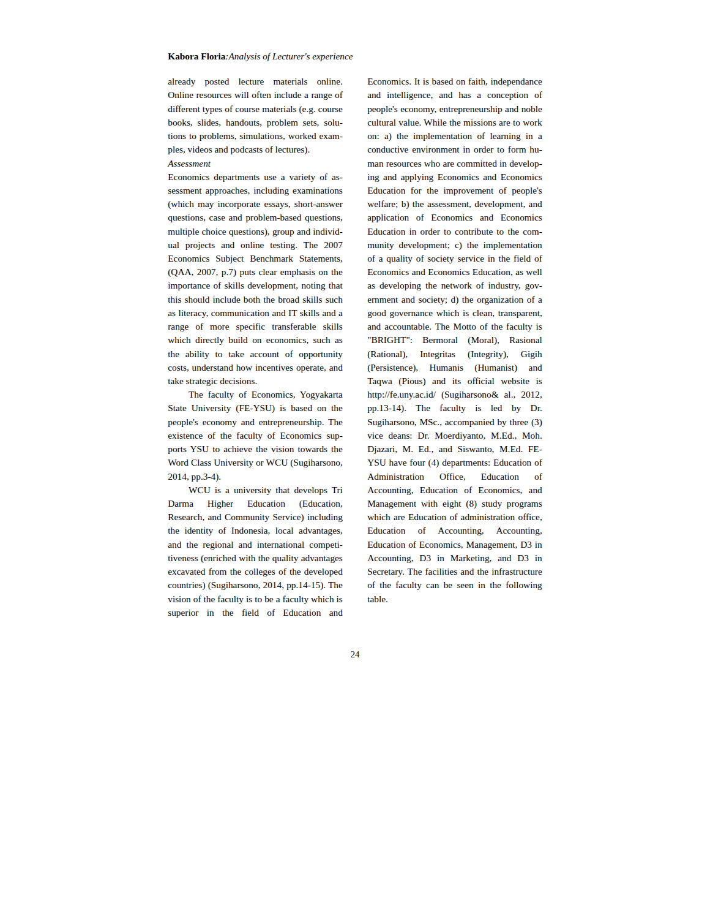Kabora Floria:Analysis of Lecturer's experience
already posted lecture materials online. Online resources will often include a range of different types of course materials (e.g. course books, slides, handouts, problem sets, solutions to problems, simulations, worked examples, videos and podcasts of lectures).
Assessment
Economics departments use a variety of assessment approaches, including examinations (which may incorporate essays, short-answer questions, case and problem-based questions, multiple choice questions), group and individual projects and online testing. The 2007 Economics Subject Benchmark Statements, (QAA, 2007, p.7) puts clear emphasis on the importance of skills development, noting that this should include both the broad skills such as literacy, communication and IT skills and a range of more specific transferable skills which directly build on economics, such as the ability to take account of opportunity costs, understand how incentives operate, and take strategic decisions.
The faculty of Economics, Yogyakarta State University (FE-YSU) is based on the people's economy and entrepreneurship. The existence of the faculty of Economics supports YSU to achieve the vision towards the Word Class University or WCU (Sugiharsono, 2014, pp.3-4).
WCU is a university that develops Tri Darma Higher Education (Education, Research, and Community Service) including the identity of Indonesia, local advantages, and the regional and international competitiveness (enriched with the quality advantages excavated from the colleges of the developed countries) (Sugiharsono, 2014, pp.14-15). The vision of the faculty is to be a faculty which is superior in the field of Education and Economics. It is based on faith, independance and intelligence, and has a conception of people's economy, entrepreneurship and noble cultural value. While the missions are to work on: a) the implementation of learning in a conductive environment in order to form human resources who are committed in developing and applying Economics and Economics Education for the improvement of people's welfare; b) the assessment, development, and application of Economics and Economics Education in order to contribute to the community development; c) the implementation of a quality of society service in the field of Economics and Economics Education, as well as developing the network of industry, government and society; d) the organization of a good governance which is clean, transparent, and accountable. The Motto of the faculty is "BRIGHT": Bermoral (Moral), Rasional (Rational), Integritas (Integrity), Gigih (Persistence), Humanis (Humanist) and Taqwa (Pious) and its official website is http://fe.uny.ac.id/ (Sugiharsono& al., 2012, pp.13-14). The faculty is led by Dr. Sugiharsono, MSc., accompanied by three (3) vice deans: Dr. Moerdiyanto, M.Ed., Moh. Djazari, M. Ed., and Siswanto, M.Ed. FE-YSU have four (4) departments: Education of Administration Office, Education of Accounting, Education of Economics, and Management with eight (8) study programs which are Education of administration office, Education of Accounting, Accounting, Education of Economics, Management, D3 in Accounting, D3 in Marketing, and D3 in Secretary. The facilities and the infrastructure of the faculty can be seen in the following table.
24